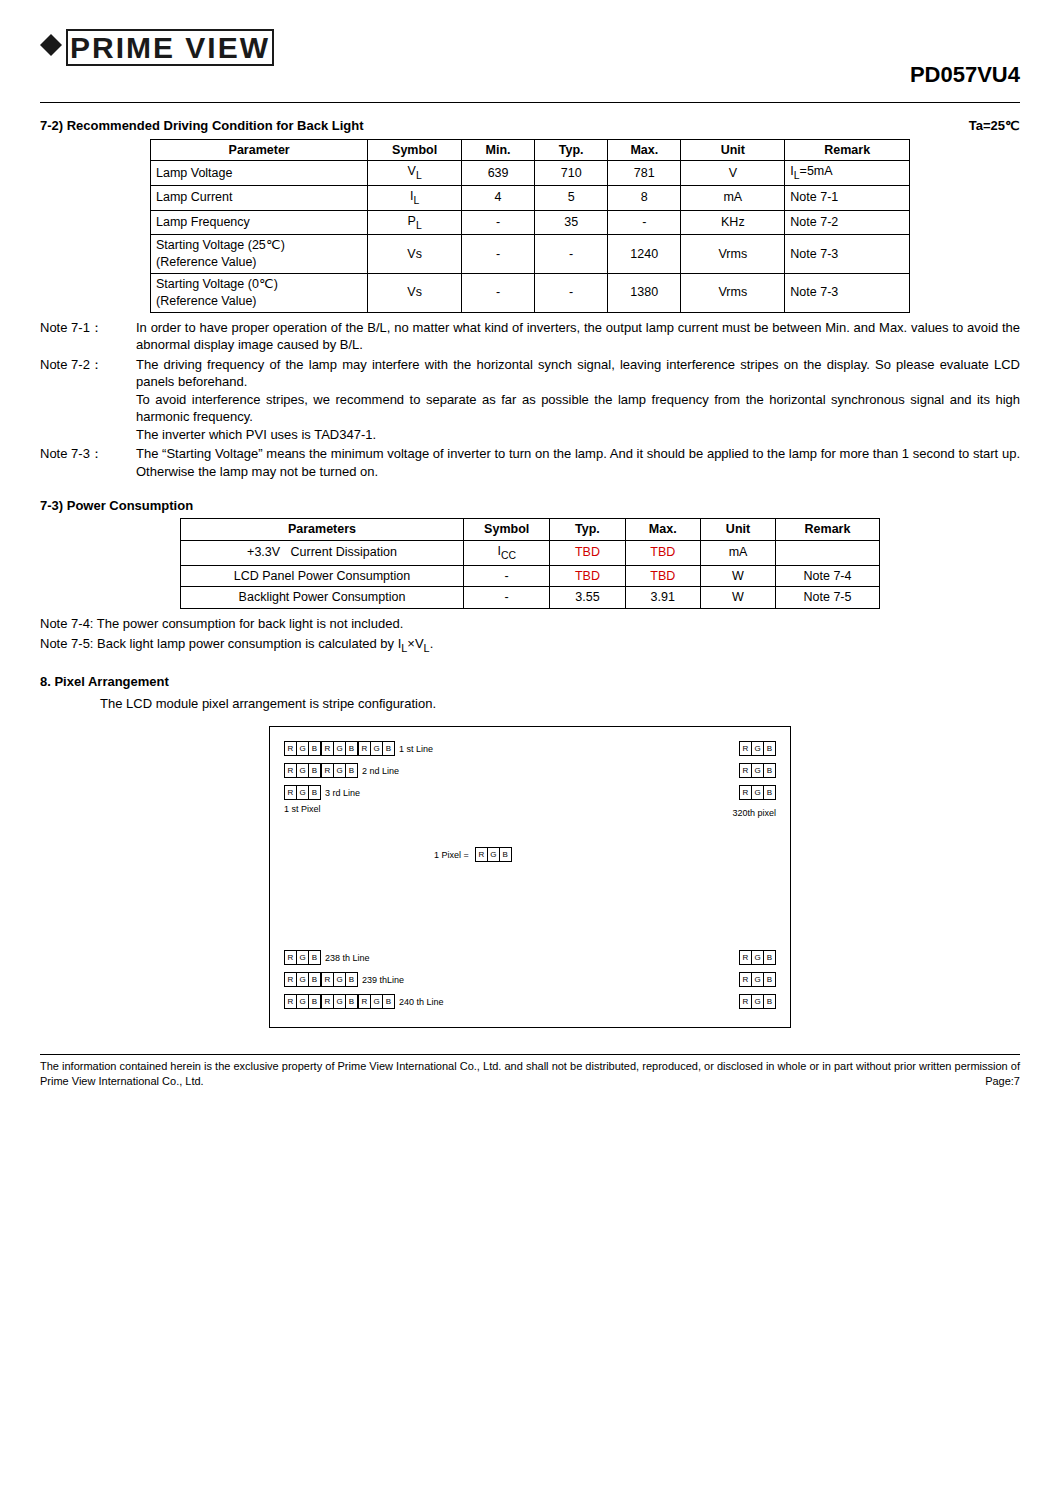PRIME VIEW PD057VU4
7-2) Recommended Driving Condition for Back Light Ta=25℃
| Parameter | Symbol | Min. | Typ. | Max. | Unit | Remark |
| --- | --- | --- | --- | --- | --- | --- |
| Lamp Voltage | V L | 639 | 710 | 781 | V | I L =5mA |
| Lamp Current | I L | 4 | 5 | 8 | mA | Note 7-1 |
| Lamp Frequency | P L | - | 35 | - | KHz | Note 7-2 |
| Starting Voltage (25℃) (Reference Value) | Vs | - | - | 1240 | Vrms | Note 7-3 |
| Starting Voltage (0℃) (Reference Value) | Vs | - | - | 1380 | Vrms | Note 7-3 |
Note 7-1：
In order to have proper operation of the B/L, no matter what kind of inverters, the output lamp current must be between Min. and Max. values to avoid the abnormal display image caused by B/L.
Note 7-2：
The driving frequency of the lamp may interfere with the horizontal synch signal, leaving interference stripes on the display. So please evaluate LCD panels beforehand.
To avoid interference stripes, we recommend to separate as far as possible the lamp frequency from the horizontal synchronous signal and its high harmonic frequency.
The inverter which PVI uses is TAD347-1.
Note 7-3：
The “Starting Voltage” means the minimum voltage of inverter to turn on the lamp. And it should be applied to the lamp for more than 1 second to start up. Otherwise the lamp may not be turned on.
7-3) Power Consumption
| Parameters | Symbol | Typ. | Max. | Unit | Remark |
| --- | --- | --- | --- | --- | --- |
| +3.3V Current Dissipation | I CC | TBD | TBD | mA | |
| LCD Panel Power Consumption | - | TBD | TBD | W | Note 7-4 |
| Backlight Power Consumption | - | 3.55 | 3.91 | W | Note 7-5 |
Note 7-4: The power consumption for back light is not included.
Note 7-5: Back light lamp power consumption is calculated by IL×VL.
8. Pixel Arrangement
The LCD module pixel arrangement is stripe configuration.
RGB RGB RGB 1 st Line
RGB RGB 2 nd Line
RGB 3 rd Line
1 st Pixel
RGB
RGB
RGB
320th pixel
1 Pixel =RGB
RGB 238 th Line
RGB RGB 239 thLine
RGB RGB RGB 240 th Line
RGB
RGB
RGB
The information contained herein is the exclusive property of Prime View International Co., Ltd. and shall not be distributed, reproduced, or disclosed in whole or in part without prior written permission of Prime View International Co., Ltd. Page:7